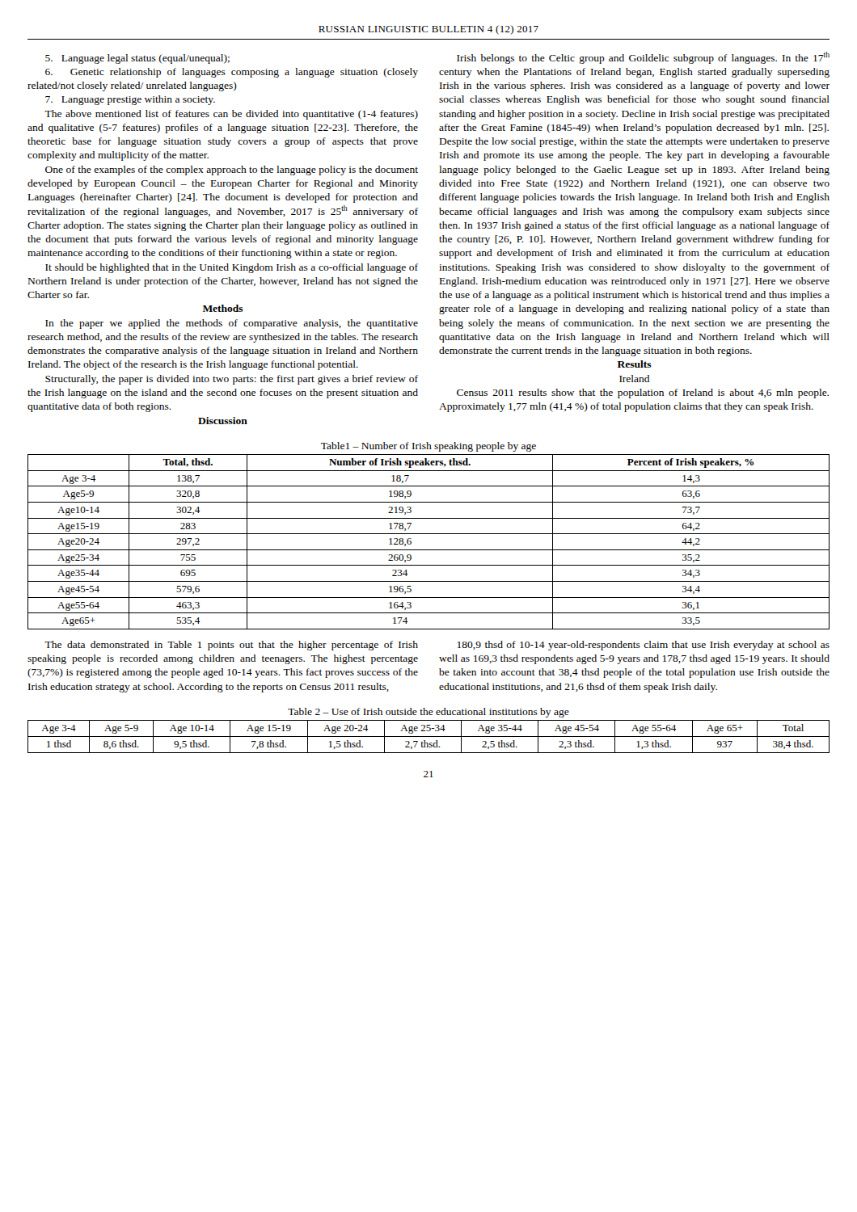RUSSIAN LINGUISTIC BULLETIN 4 (12) 2017
5. Language legal status (equal/unequal);
6. Genetic relationship of languages composing a language situation (closely related/not closely related/ unrelated languages)
7. Language prestige within a society.
The above mentioned list of features can be divided into quantitative (1-4 features) and qualitative (5-7 features) profiles of a language situation [22-23]. Therefore, the theoretic base for language situation study covers a group of aspects that prove complexity and multiplicity of the matter.
One of the examples of the complex approach to the language policy is the document developed by European Council – the European Charter for Regional and Minority Languages (hereinafter Charter) [24]. The document is developed for protection and revitalization of the regional languages, and November, 2017 is 25th anniversary of Charter adoption. The states signing the Charter plan their language policy as outlined in the document that puts forward the various levels of regional and minority language maintenance according to the conditions of their functioning within a state or region.
It should be highlighted that in the United Kingdom Irish as a co-official language of Northern Ireland is under protection of the Charter, however, Ireland has not signed the Charter so far.
Methods
In the paper we applied the methods of comparative analysis, the quantitative research method, and the results of the review are synthesized in the tables. The research demonstrates the comparative analysis of the language situation in Ireland and Northern Ireland. The object of the research is the Irish language functional potential.
Structurally, the paper is divided into two parts: the first part gives a brief review of the Irish language on the island and the second one focuses on the present situation and quantitative data of both regions.
Discussion
Irish belongs to the Celtic group and Goildelic subgroup of languages. In the 17th century when the Plantations of Ireland began, English started gradually superseding Irish in the various spheres. Irish was considered as a language of poverty and lower social classes whereas English was beneficial for those who sought sound financial standing and higher position in a society. Decline in Irish social prestige was precipitated after the Great Famine (1845-49) when Ireland’s population decreased by1 mln. [25]. Despite the low social prestige, within the state the attempts were undertaken to preserve Irish and promote its use among the people. The key part in developing a favourable language policy belonged to the Gaelic League set up in 1893. After Ireland being divided into Free State (1922) and Northern Ireland (1921), one can observe two different language policies towards the Irish language. In Ireland both Irish and English became official languages and Irish was among the compulsory exam subjects since then. In 1937 Irish gained a status of the first official language as a national language of the country [26, P. 10]. However, Northern Ireland government withdrew funding for support and development of Irish and eliminated it from the curriculum at education institutions. Speaking Irish was considered to show disloyalty to the government of England. Irish-medium education was reintroduced only in 1971 [27]. Here we observe the use of a language as a political instrument which is historical trend and thus implies a greater role of a language in developing and realizing national policy of a state than being solely the means of communication. In the next section we are presenting the quantitative data on the Irish language in Ireland and Northern Ireland which will demonstrate the current trends in the language situation in both regions.
Results
Ireland
Census 2011 results show that the population of Ireland is about 4,6 mln people. Approximately 1,77 mln (41,4 %) of total population claims that they can speak Irish.
Table1 – Number of Irish speaking people by age
| | Total, thsd. | Number of Irish speakers, thsd. | Percent of Irish speakers, % |
| --- | --- | --- | --- |
| Age 3-4 | 138,7 | 18,7 | 14,3 |
| Age5-9 | 320,8 | 198,9 | 63,6 |
| Age10-14 | 302,4 | 219,3 | 73,7 |
| Age15-19 | 283 | 178,7 | 64,2 |
| Age20-24 | 297,2 | 128,6 | 44,2 |
| Age25-34 | 755 | 260,9 | 35,2 |
| Age35-44 | 695 | 234 | 34,3 |
| Age45-54 | 579,6 | 196,5 | 34,4 |
| Age55-64 | 463,3 | 164,3 | 36,1 |
| Age65+ | 535,4 | 174 | 33,5 |
The data demonstrated in Table 1 points out that the higher percentage of Irish speaking people is recorded among children and teenagers. The highest percentage (73,7%) is registered among the people aged 10-14 years. This fact proves success of the Irish education strategy at school. According to the reports on Census 2011 results,
180,9 thsd of 10-14 year-old-respondents claim that use Irish everyday at school as well as 169,3 thsd respondents aged 5-9 years and 178,7 thsd aged 15-19 years. It should be taken into account that 38,4 thsd people of the total population use Irish outside the educational institutions, and 21,6 thsd of them speak Irish daily.
Table 2 – Use of Irish outside the educational institutions by age
| Age 3-4 | Age 5-9 | Age 10-14 | Age 15-19 | Age 20-24 | Age 25-34 | Age 35-44 | Age 45-54 | Age 55-64 | Age 65+ | Total |
| --- | --- | --- | --- | --- | --- | --- | --- | --- | --- | --- |
| 1 thsd | 8,6 thsd. | 9,5 thsd. | 7,8 thsd. | 1,5 thsd. | 2,7 thsd. | 2,5 thsd. | 2,3 thsd. | 1,3 thsd. | 937 | 38,4 thsd. |
21